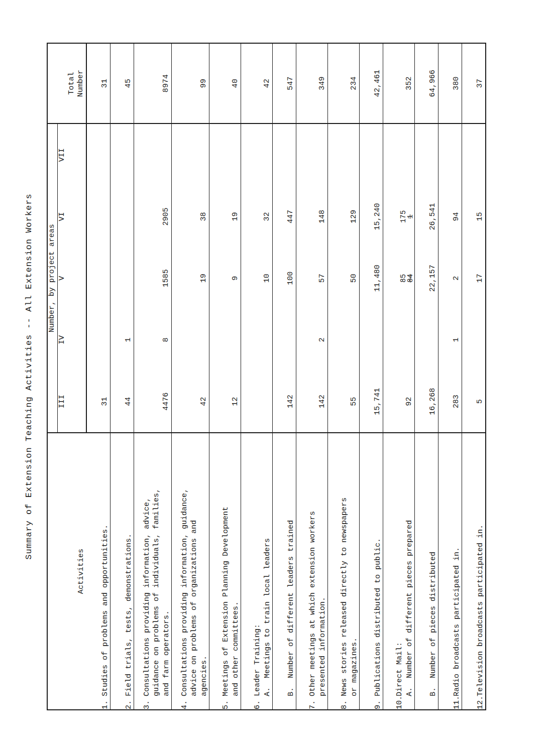Summary of Extension Teaching Activities -- All Extension Workers
| Activities | Number, by project areas | |
| --- | --- | --- |
| III | IV | V | VI | VII |
| | | | | | Total Number |
| 1. Studies of problems and opportunities. | 31 | | | | | 31 |
| 2. Field trials, tests, demonstrations. | 44 | 1 | | | | 45 |
| 3. Consultations providing information, advice, guidance on problems of individuals, families, and farm operators. | 4476 | 8 | 1585 | 2905 | | 8974 |
| 4. Consultations providing information, guidance, advice on problems of organizations and agencies. | 42 | | 19 | 38 | | 99 |
| 5. Meetings of Extension Planning Development and other committees. | 12 | | 9 | 19 | | 40 |
| 6. Leader Training: A. Meetings to train local leaders | | | 10 | 32 | | 42 |
| B. Number of different leaders trained | 142 | | 100 | 447 | | 547 |
| 7. Other meetings at which extension workers presented information. | 142 | 2 | 57 | 148 | | 349 |
| 8. News stories released directly to newspapers or magazines. | 55 | | 50 | 129 | | 234 |
| 9. Publications distributed to public. | 15,741 | | 11,480 | 15,240 | | 42,461 |
| 10. Direct Mail: A. Number of different pieces prepared | 92 | | 85 84 | 175 1 | | 352 |
| B. Number of pieces distributed | 16,268 | | 22,157 | 26,541 | | 64,966 |
| 11. Radio broadcasts participated in. | 283 | 1 | 2 | 94 | | 380 |
| 12. Television broadcasts participated in. | 5 | | 17 | 15 | | 37 |